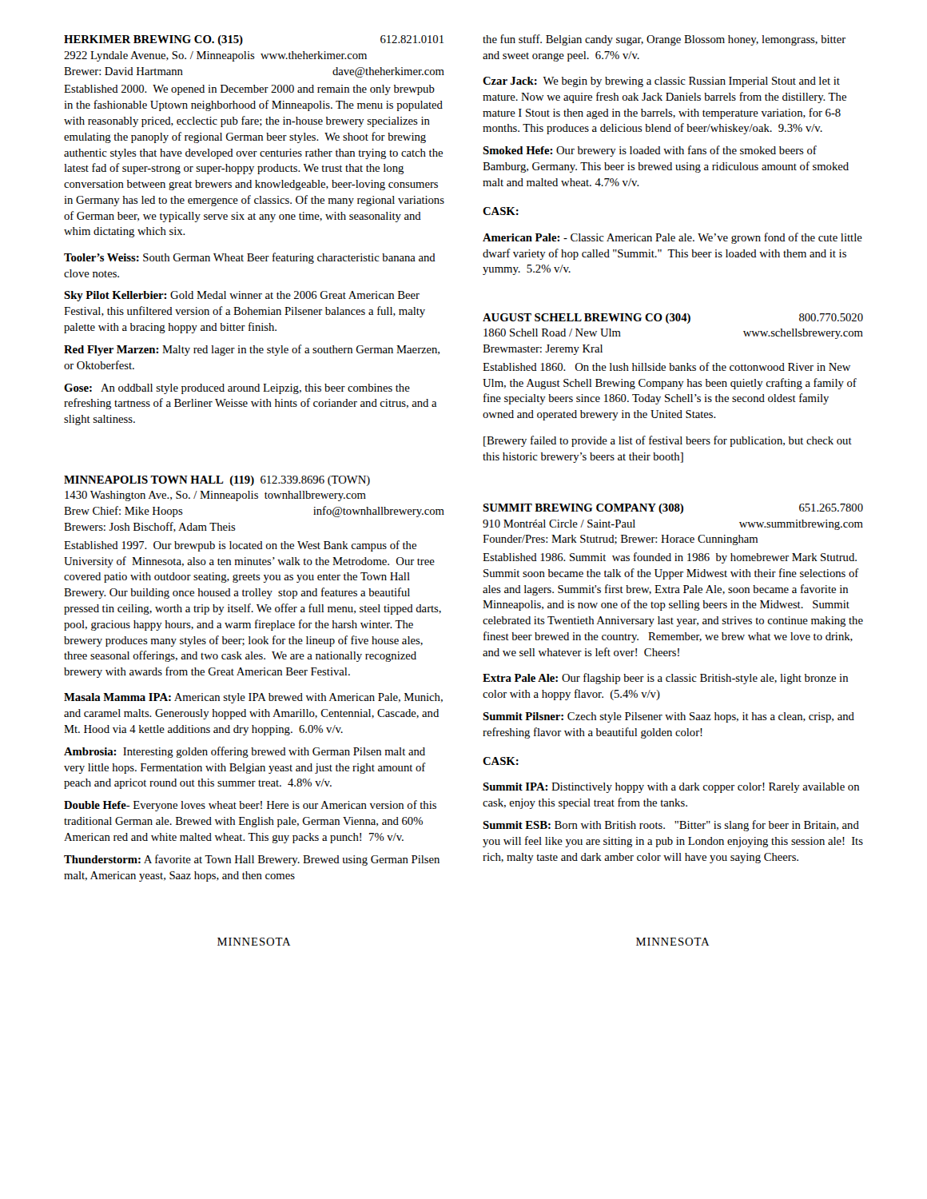HERKIMER BREWING CO. (315) 612.821.0101
2922 Lyndale Avenue, So. / Minneapolis www.theherkimer.com
Brewer: David Hartmanndave@theherkimer.com
Established 2000. We opened in December 2000 and remain the only brewpub in the fashionable Uptown neighborhood of Minneapolis. The menu is populated with reasonably priced, ecclectic pub fare; the in-house brewery specializes in emulating the panoply of regional German beer styles. We shoot for brewing authentic styles that have developed over centuries rather than trying to catch the latest fad of super-strong or super-hoppy products. We trust that the long conversation between great brewers and knowledgeable, beer-loving consumers in Germany has led to the emergence of classics. Of the many regional variations of German beer, we typically serve six at any one time, with seasonality and whim dictating which six.
Tooler’s Weiss: South German Wheat Beer featuring characteristic banana and clove notes.
Sky Pilot Kellerbier: Gold Medal winner at the 2006 Great American Beer Festival, this unfiltered version of a Bohemian Pilsener balances a full, malty palette with a bracing hoppy and bitter finish.
Red Flyer Marzen: Malty red lager in the style of a southern German Maerzen, or Oktoberfest.
Gose: An oddball style produced around Leipzig, this beer combines the refreshing tartness of a Berliner Weisse with hints of coriander and citrus, and a slight saltiness.
MINNEAPOLIS TOWN HALL (119) 612.339.8696 (TOWN)
1430 Washington Ave., So. / Minneapolis townhallbrewery.com
Brew Chief: Mike Hoopsinfo@townhallbrewery.com
Brewers: Josh Bischoff, Adam Theis
Established 1997. Our brewpub is located on the West Bank campus of the University of Minnesota, also a ten minutes’ walk to the Metrodome. Our tree covered patio with outdoor seating, greets you as you enter the Town Hall Brewery. Our building once housed a trolley stop and features a beautiful pressed tin ceiling, worth a trip by itself. We offer a full menu, steel tipped darts, pool, gracious happy hours, and a warm fireplace for the harsh winter. The brewery produces many styles of beer; look for the lineup of five house ales, three seasonal offerings, and two cask ales. We are a nationally recognized brewery with awards from the Great American Beer Festival.
Masala Mamma IPA: American style IPA brewed with American Pale, Munich, and caramel malts. Generously hopped with Amarillo, Centennial, Cascade, and Mt. Hood via 4 kettle additions and dry hopping. 6.0% v/v.
Ambrosia: Interesting golden offering brewed with German Pilsen malt and very little hops. Fermentation with Belgian yeast and just the right amount of peach and apricot round out this summer treat. 4.8% v/v.
Double Hefe- Everyone loves wheat beer! Here is our American version of this traditional German ale. Brewed with English pale, German Vienna, and 60% American red and white malted wheat. This guy packs a punch! 7% v/v.
Thunderstorm: A favorite at Town Hall Brewery. Brewed using German Pilsen malt, American yeast, Saaz hops, and then comes
the fun stuff. Belgian candy sugar, Orange Blossom honey, lemongrass, bitter and sweet orange peel. 6.7% v/v.
Czar Jack: We begin by brewing a classic Russian Imperial Stout and let it mature. Now we aquire fresh oak Jack Daniels barrels from the distillery. The mature I Stout is then aged in the barrels, with temperature variation, for 6-8 months. This produces a delicious blend of beer/whiskey/oak. 9.3% v/v.
Smoked Hefe: Our brewery is loaded with fans of the smoked beers of Bamburg, Germany. This beer is brewed using a ridiculous amount of smoked malt and malted wheat. 4.7% v/v.
CASK:
American Pale: - Classic American Pale ale. We’ve grown fond of the cute little dwarf variety of hop called "Summit." This beer is loaded with them and it is yummy. 5.2% v/v.
AUGUST SCHELL BREWING CO (304) 800.770.5020
1860 Schell Road / New Ulmwww.schellsbrewery.com
Brewmaster: Jeremy Kral
Established 1860. On the lush hillside banks of the cottonwood River in New Ulm, the August Schell Brewing Company has been quietly crafting a family of fine specialty beers since 1860. Today Schell’s is the second oldest family owned and operated brewery in the United States.
[Brewery failed to provide a list of festival beers for publication, but check out this historic brewery’s beers at their booth]
SUMMIT BREWING COMPANY (308) 651.265.7800
910 Montréal Circle / Saint-Paulwww.summitbrewing.com
Founder/Pres: Mark Stutrud; Brewer: Horace Cunningham
Established 1986. Summit was founded in 1986 by homebrewer Mark Stutrud. Summit soon became the talk of the Upper Midwest with their fine selections of ales and lagers. Summit's first brew, Extra Pale Ale, soon became a favorite in Minneapolis, and is now one of the top selling beers in the Midwest. Summit celebrated its Twentieth Anniversary last year, and strives to continue making the finest beer brewed in the country. Remember, we brew what we love to drink, and we sell whatever is left over! Cheers!
Extra Pale Ale: Our flagship beer is a classic British-style ale, light bronze in color with a hoppy flavor. (5.4% v/v)
Summit Pilsner: Czech style Pilsener with Saaz hops, it has a clean, crisp, and refreshing flavor with a beautiful golden color!
CASK:
Summit IPA: Distinctively hoppy with a dark copper color! Rarely available on cask, enjoy this special treat from the tanks.
Summit ESB: Born with British roots. "Bitter" is slang for beer in Britain, and you will feel like you are sitting in a pub in London enjoying this session ale! Its rich, malty taste and dark amber color will have you saying Cheers.
MINNESOTA
MINNESOTA